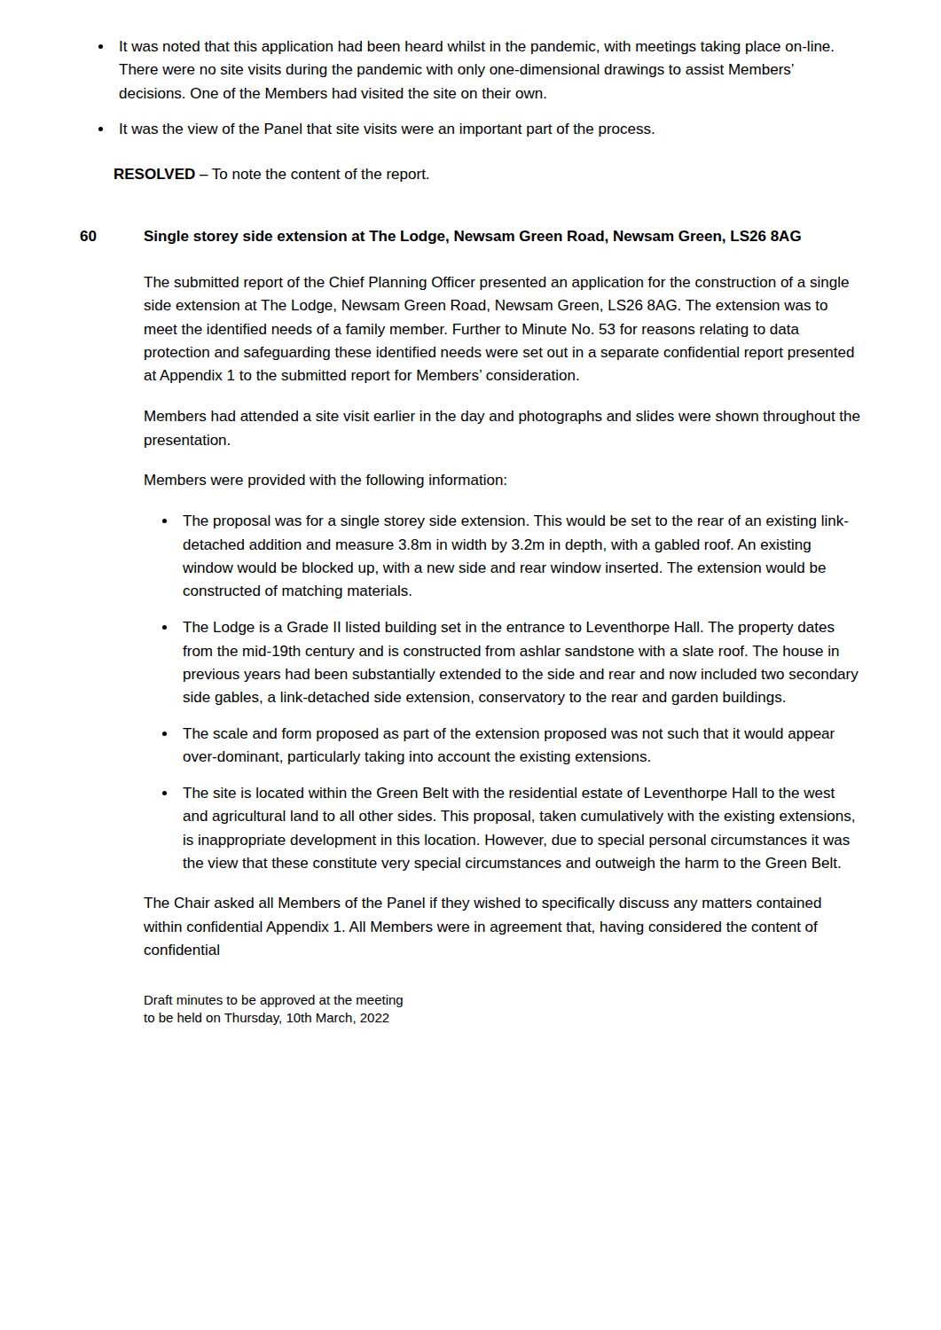It was noted that this application had been heard whilst in the pandemic, with meetings taking place on-line. There were no site visits during the pandemic with only one-dimensional drawings to assist Members’ decisions. One of the Members had visited the site on their own.
It was the view of the Panel that site visits were an important part of the process.
RESOLVED – To note the content of the report.
60
Single storey side extension at The Lodge, Newsam Green Road, Newsam Green, LS26 8AG
The submitted report of the Chief Planning Officer presented an application for the construction of a single side extension at The Lodge, Newsam Green Road, Newsam Green, LS26 8AG. The extension was to meet the identified needs of a family member. Further to Minute No. 53 for reasons relating to data protection and safeguarding these identified needs were set out in a separate confidential report presented at Appendix 1 to the submitted report for Members’ consideration.
Members had attended a site visit earlier in the day and photographs and slides were shown throughout the presentation.
Members were provided with the following information:
The proposal was for a single storey side extension. This would be set to the rear of an existing link-detached addition and measure 3.8m in width by 3.2m in depth, with a gabled roof. An existing window would be blocked up, with a new side and rear window inserted. The extension would be constructed of matching materials.
The Lodge is a Grade II listed building set in the entrance to Leventhorpe Hall. The property dates from the mid-19th century and is constructed from ashlar sandstone with a slate roof. The house in previous years had been substantially extended to the side and rear and now included two secondary side gables, a link-detached side extension, conservatory to the rear and garden buildings.
The scale and form proposed as part of the extension proposed was not such that it would appear over-dominant, particularly taking into account the existing extensions.
The site is located within the Green Belt with the residential estate of Leventhorpe Hall to the west and agricultural land to all other sides. This proposal, taken cumulatively with the existing extensions, is inappropriate development in this location. However, due to special personal circumstances it was the view that these constitute very special circumstances and outweigh the harm to the Green Belt.
The Chair asked all Members of the Panel if they wished to specifically discuss any matters contained within confidential Appendix 1. All Members were in agreement that, having considered the content of confidential
Draft minutes to be approved at the meeting
to be held on Thursday, 10th March, 2022